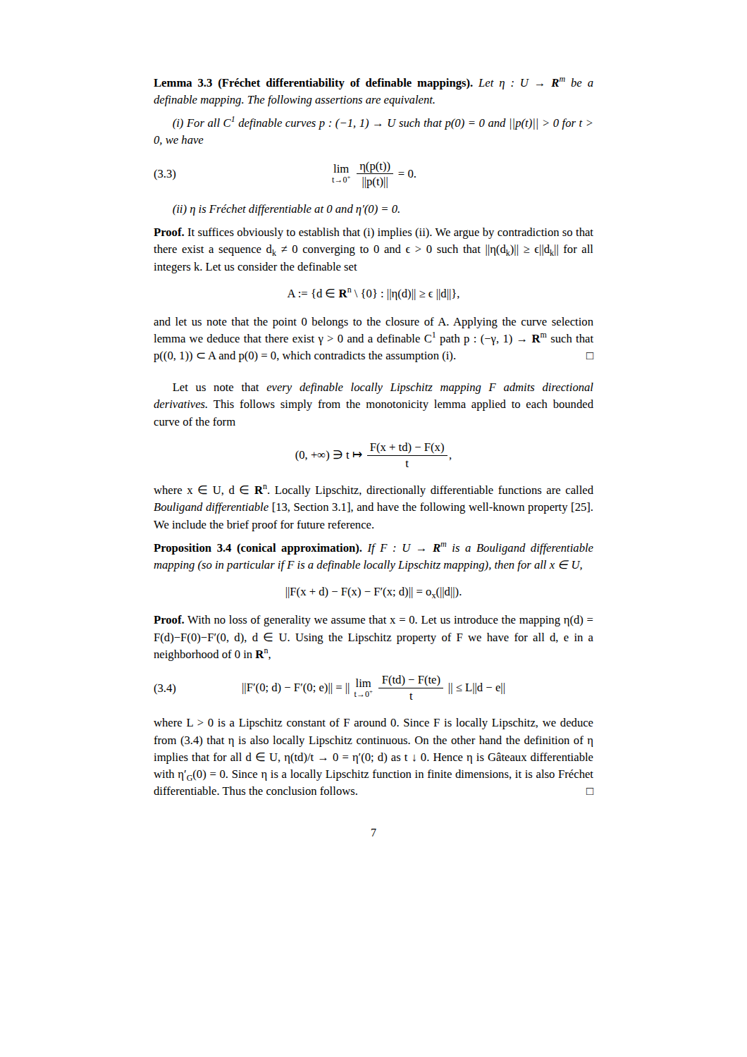Lemma 3.3 (Fréchet differentiability of definable mappings). Let η : U → Rm be a definable mapping. The following assertions are equivalent.
(i) For all C1 definable curves p : (−1, 1) → U such that p(0) = 0 and ||p(t)|| > 0 for t > 0, we have
(3.3)
lim t→0+ η(p(t))||p(t)|| = 0.
(ii) η is Fréchet differentiable at 0 and η′(0) = 0.
Proof. It suffices obviously to establish that (i) implies (ii). We argue by contradiction so that there exist a sequence dk ≠ 0 converging to 0 and ϵ > 0 such that ||η(dk)|| ≥ ϵ||dk|| for all integers k. Let us consider the definable set
A := {d ∈ Rn \ {0} : ||η(d)|| ≥ ϵ ||d||},
and let us note that the point 0 belongs to the closure of A. Applying the curve selection lemma we deduce that there exist γ > 0 and a definable C1 path p : (−γ, 1) → Rm such that p((0, 1)) ⊂ A and p(0) = 0, which contradicts the assumption (i). □
Let us note that every definable locally Lipschitz mapping F admits directional derivatives. This follows simply from the monotonicity lemma applied to each bounded curve of the form
(0, +∞) ∋ t ↦ F(x + td) − F(x) t,
where x ∈ U, d ∈ Rn. Locally Lipschitz, directionally differentiable functions are called Bouligand differentiable [13, Section 3.1], and have the following well-known property [25]. We include the brief proof for future reference.
Proposition 3.4 (conical approximation). If F : U → Rm is a Bouligand differentiable mapping (so in particular if F is a definable locally Lipschitz mapping), then for all x ∈ U,
||F(x + d) − F(x) − F′(x; d)|| = ox(||d||).
Proof. With no loss of generality we assume that x = 0. Let us introduce the mapping η(d) = F(d)−F(0)−F′(0, d), d ∈ U. Using the Lipschitz property of F we have for all d, e in a neighborhood of 0 in Rn,
(3.4)
||F′(0; d) − F′(0; e)|| = || lim t→0+ F(td) − F(te) t || ≤ L||d − e||
where L > 0 is a Lipschitz constant of F around 0. Since F is locally Lipschitz, we deduce from (3.4) that η is also locally Lipschitz continuous. On the other hand the definition of η implies that for all d ∈ U, η(td)/t → 0 = η′(0; d) as t ↓ 0. Hence η is Gâteaux differentiable with η′G(0) = 0. Since η is a locally Lipschitz function in finite dimensions, it is also Fréchet differentiable. Thus the conclusion follows. □
7